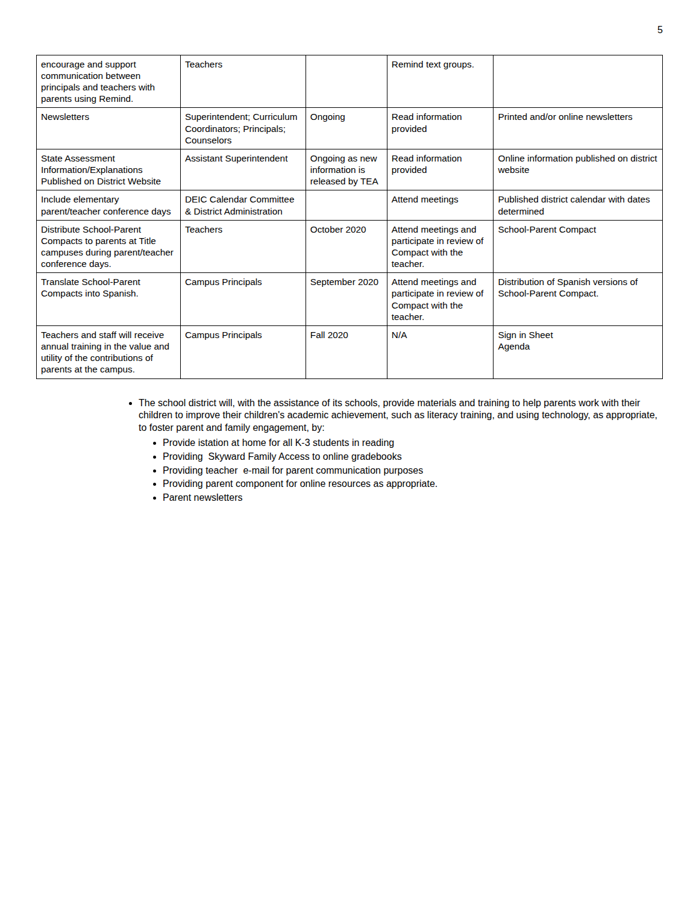5
| encourage and support communication between principals and teachers with parents using Remind. | Teachers | | Remind text groups. | |
| Newsletters | Superintendent; Curriculum Coordinators; Principals; Counselors | Ongoing | Read information provided | Printed and/or online newsletters |
| State Assessment Information/Explanations Published on District Website | Assistant Superintendent | Ongoing as new information is released by TEA | Read information provided | Online information published on district website |
| Include elementary parent/teacher conference days | DEIC Calendar Committee & District Administration | | Attend meetings | Published district calendar with dates determined |
| Distribute School-Parent Compacts to parents at Title campuses during parent/teacher conference days. | Teachers | October 2020 | Attend meetings and participate in review of Compact with the teacher. | School-Parent Compact |
| Translate School-Parent Compacts into Spanish. | Campus Principals | September 2020 | Attend meetings and participate in review of Compact with the teacher. | Distribution of Spanish versions of School-Parent Compact. |
| Teachers and staff will receive annual training in the value and utility of the contributions of parents at the campus. | Campus Principals | Fall 2020 | N/A | Sign in Sheet Agenda |
The school district will, with the assistance of its schools, provide materials and training to help parents work with their children to improve their children's academic achievement, such as literacy training, and using technology, as appropriate, to foster parent and family engagement, by:
Provide istation at home for all K-3 students in reading
Providing Skyward Family Access to online gradebooks
Providing teacher e-mail for parent communication purposes
Providing parent component for online resources as appropriate.
Parent newsletters